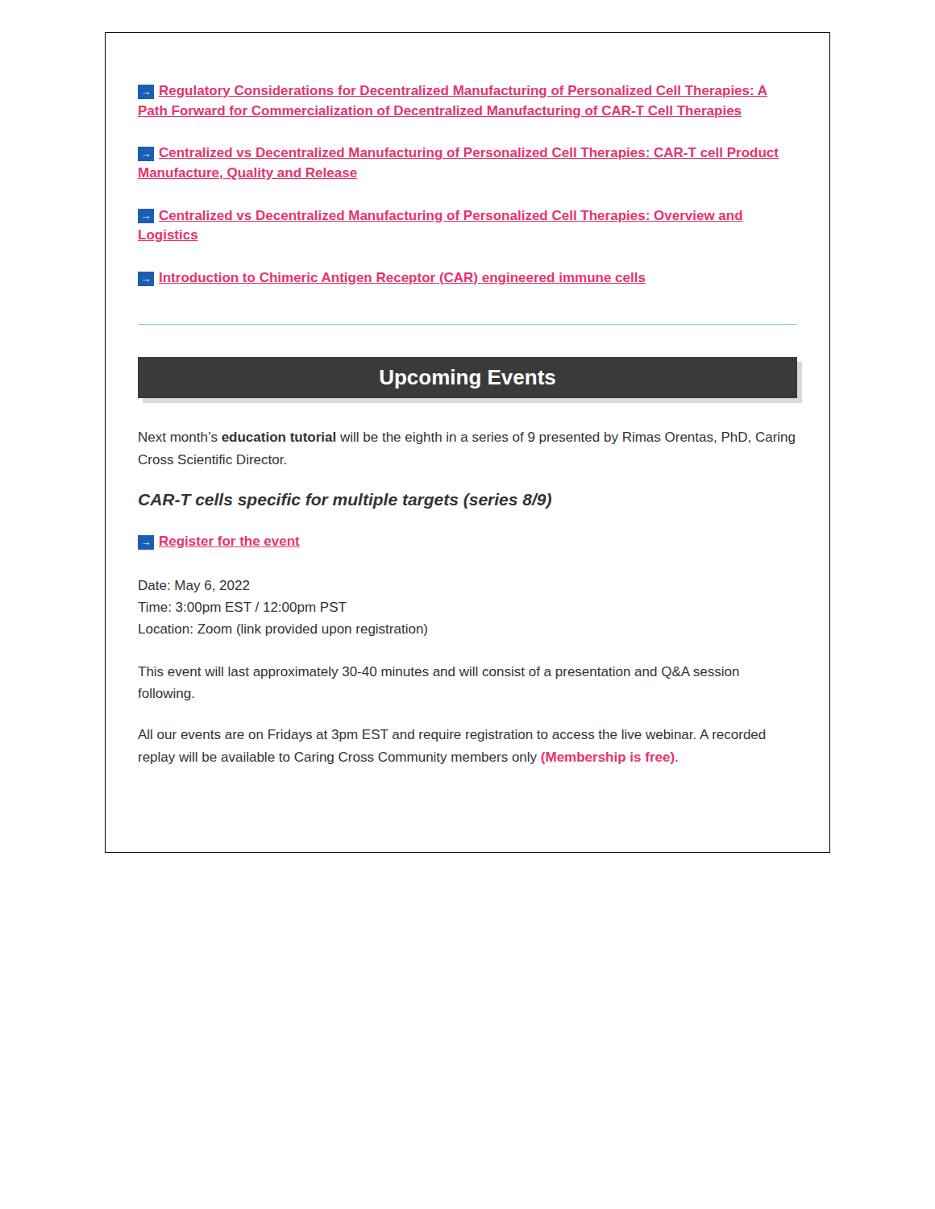→Regulatory Considerations for Decentralized Manufacturing of Personalized Cell Therapies: A Path Forward for Commercialization of Decentralized Manufacturing of CAR-T Cell Therapies
→Centralized vs Decentralized Manufacturing of Personalized Cell Therapies: CAR-T cell Product Manufacture, Quality and Release
→Centralized vs Decentralized Manufacturing of Personalized Cell Therapies: Overview and Logistics
→Introduction to Chimeric Antigen Receptor (CAR) engineered immune cells
Upcoming Events
Next month’s education tutorial will be the eighth in a series of 9 presented by Rimas Orentas, PhD, Caring Cross Scientific Director.
CAR-T cells specific for multiple targets (series 8/9)
→Register for the event
Date: May 6, 2022
Time: 3:00pm EST / 12:00pm PST
Location: Zoom (link provided upon registration)
This event will last approximately 30-40 minutes and will consist of a presentation and Q&A session following.
All our events are on Fridays at 3pm EST and require registration to access the live webinar. A recorded replay will be available to Caring Cross Community members only (Membership is free).